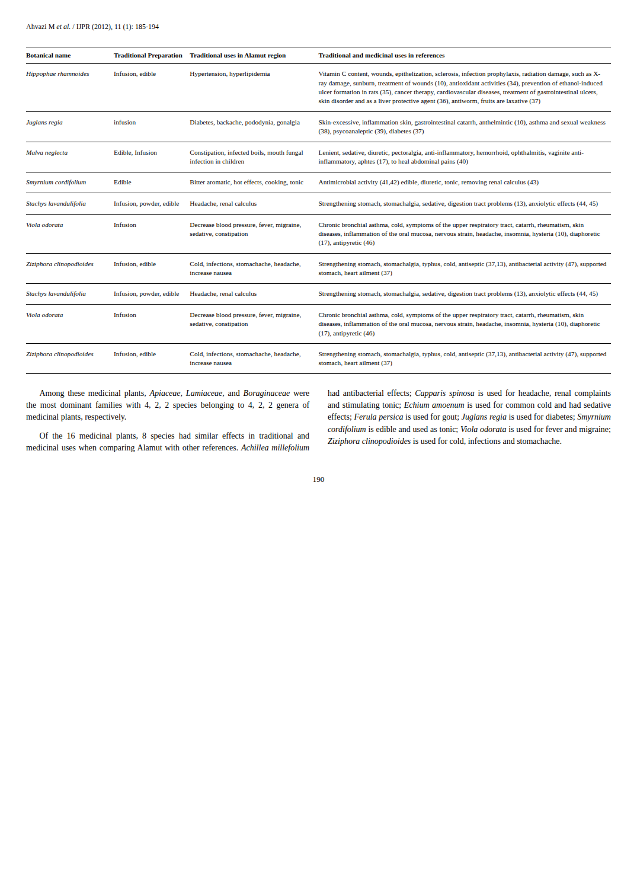Ahvazi M et al. / IJPR (2012), 11 (1): 185-194
| Botanical name | Traditional Preparation | Traditional uses in Alamut region | Traditional and medicinal uses in references |
| --- | --- | --- | --- |
| Hippophae rhamnoides | Infusion, edible | Hypertension, hyperlipidemia | Vitamin C content, wounds, epithelization, sclerosis, infection prophylaxis, radiation damage, such as X-ray damage, sunburn, treatment of wounds (10), antioxidant activities (34), prevention of ethanol-induced ulcer formation in rats (35), cancer therapy, cardiovascular diseases, treatment of gastrointestinal ulcers, skin disorder and as a liver protective agent (36), antiworm, fruits are laxative (37) |
| Juglans regia | infusion | Diabetes, backache, pododynia, gonalgia | Skin-excessive, inflammation skin, gastrointestinal catarrh, anthelmintic (10), asthma and sexual weakness (38), psycoanaleptic (39), diabetes (37) |
| Malva neglecta | Edible, Infusion | Constipation, infected boils, mouth fungal infection in children | Lenient, sedative, diuretic, pectoralgia, anti-inflammatory, hemorrhoid, ophthalmitis, vaginite anti-inflammatory, aphtes (17), to heal abdominal pains (40) |
| Smyrnium cordifolium | Edible | Bitter aromatic, hot effects, cooking, tonic | Antimicrobial activity (41,42) edible, diuretic, tonic, removing renal calculus (43) |
| Stachys lavandulifolia | Infusion, powder, edible | Headache, renal calculus | Strengthening stomach, stomachalgia, sedative, digestion tract problems (13), anxiolytic effects (44, 45) |
| Viola odorata | Infusion | Decrease blood pressure, fever, migraine, sedative, constipation | Chronic bronchial asthma, cold, symptoms of the upper respiratory tract, catarrh, rheumatism, skin diseases, inflammation of the oral mucosa, nervous strain, headache, insomnia, hysteria (10), diaphoretic (17), antipyretic (46) |
| Ziziphora clinopodioides | Infusion, edible | Cold, infections, stomachache, headache, increase nausea | Strengthening stomach, stomachalgia, typhus, cold, antiseptic (37,13), antibacterial activity (47), supported stomach, heart ailment (37) |
| Stachys lavandulifolia | Infusion, powder, edible | Headache, renal calculus | Strengthening stomach, stomachalgia, sedative, digestion tract problems (13), anxiolytic effects (44, 45) |
| Viola odorata | Infusion | Decrease blood pressure, fever, migraine, sedative, constipation | Chronic bronchial asthma, cold, symptoms of the upper respiratory tract, catarrh, rheumatism, skin diseases, inflammation of the oral mucosa, nervous strain, headache, insomnia, hysteria (10), diaphoretic (17), antipyretic (46) |
| Ziziphora clinopodioides | Infusion, edible | Cold, infections, stomachache, headache, increase nausea | Strengthening stomach, stomachalgia, typhus, cold, antiseptic (37,13), antibacterial activity (47), supported stomach, heart ailment (37) |
Among these medicinal plants, Apiaceae, Lamiaceae, and Boraginaceae were the most dominant families with 4, 2, 2 species belonging to 4, 2, 2 genera of medicinal plants, respectively.
Of the 16 medicinal plants, 8 species had similar effects in traditional and medicinal uses when comparing Alamut with other references. Achillea millefolium had antibacterial effects; Capparis spinosa is used for headache, renal complaints and stimulating tonic; Echium amoenum is used for common cold and had sedative effects; Ferula persica is used for gout; Juglans regia is used for diabetes; Smyrnium cordifolium is edible and used as tonic; Viola odorata is used for fever and migraine; Ziziphora clinopodioides is used for cold, infections and stomachache.
190